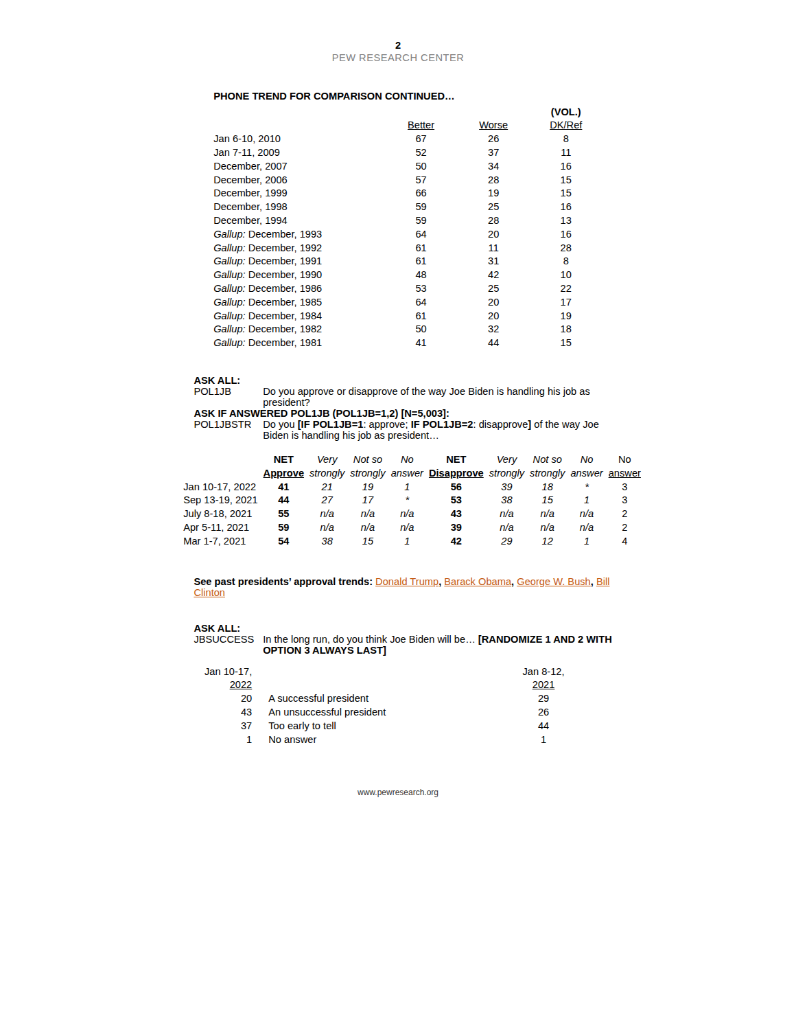2
PEW RESEARCH CENTER
PHONE TREND FOR COMPARISON CONTINUED…
| | | | (VOL.) |
| | Better | Worse | DK/Ref |
| Jan 6-10, 2010 | 67 | 26 | 8 |
| Jan 7-11, 2009 | 52 | 37 | 11 |
| December, 2007 | 50 | 34 | 16 |
| December, 2006 | 57 | 28 | 15 |
| December, 1999 | 66 | 19 | 15 |
| December, 1998 | 59 | 25 | 16 |
| December, 1994 | 59 | 28 | 13 |
| Gallup: December, 1993 | 64 | 20 | 16 |
| Gallup: December, 1992 | 61 | 11 | 28 |
| Gallup: December, 1991 | 61 | 31 | 8 |
| Gallup: December, 1990 | 48 | 42 | 10 |
| Gallup: December, 1986 | 53 | 25 | 22 |
| Gallup: December, 1985 | 64 | 20 | 17 |
| Gallup: December, 1984 | 61 | 20 | 19 |
| Gallup: December, 1982 | 50 | 32 | 18 |
| Gallup: December, 1981 | 41 | 44 | 15 |
ASK ALL:
POL1JB
Do you approve or disapprove of the way Joe Biden is handling his job as president?
ASK IF ANSWERED POL1JB (POL1JB=1,2) [N=5,003]:
POL1JBSTR
Do you [IF POL1JB=1: approve; IF POL1JB=2: disapprove] of the way Joe Biden is handling his job as president…
| | NET | Very | Not so | No | NET | Very | Not so | No | No |
| --- | --- | --- | --- | --- | --- | --- | --- | --- | --- |
| | Approve | strongly | strongly | answer | Disapprove | strongly | strongly | answer | answer |
| Jan 10-17, 2022 | 41 | 21 | 19 | 1 | 56 | 39 | 18 | * | 3 |
| Sep 13-19, 2021 | 44 | 27 | 17 | * | 53 | 38 | 15 | 1 | 3 |
| July 8-18, 2021 | 55 | n/a | n/a | n/a | 43 | n/a | n/a | n/a | 2 |
| Apr 5-11, 2021 | 59 | n/a | n/a | n/a | 39 | n/a | n/a | n/a | 2 |
| Mar 1-7, 2021 | 54 | 38 | 15 | 1 | 42 | 29 | 12 | 1 | 4 |
See past presidents’ approval trends: Donald Trump, Barack Obama, George W. Bush, Bill Clinton
ASK ALL:
JBSUCCESS
In the long run, do you think Joe Biden will be… [RANDOMIZE 1 AND 2 WITH OPTION 3 ALWAYS LAST]
| Jan 10-17, | | Jan 8-12, |
| 2022 | | 2021 |
| 20 | A successful president | 29 |
| 43 | An unsuccessful president | 26 |
| 37 | Too early to tell | 44 |
| 1 | No answer | 1 |
www.pewresearch.org